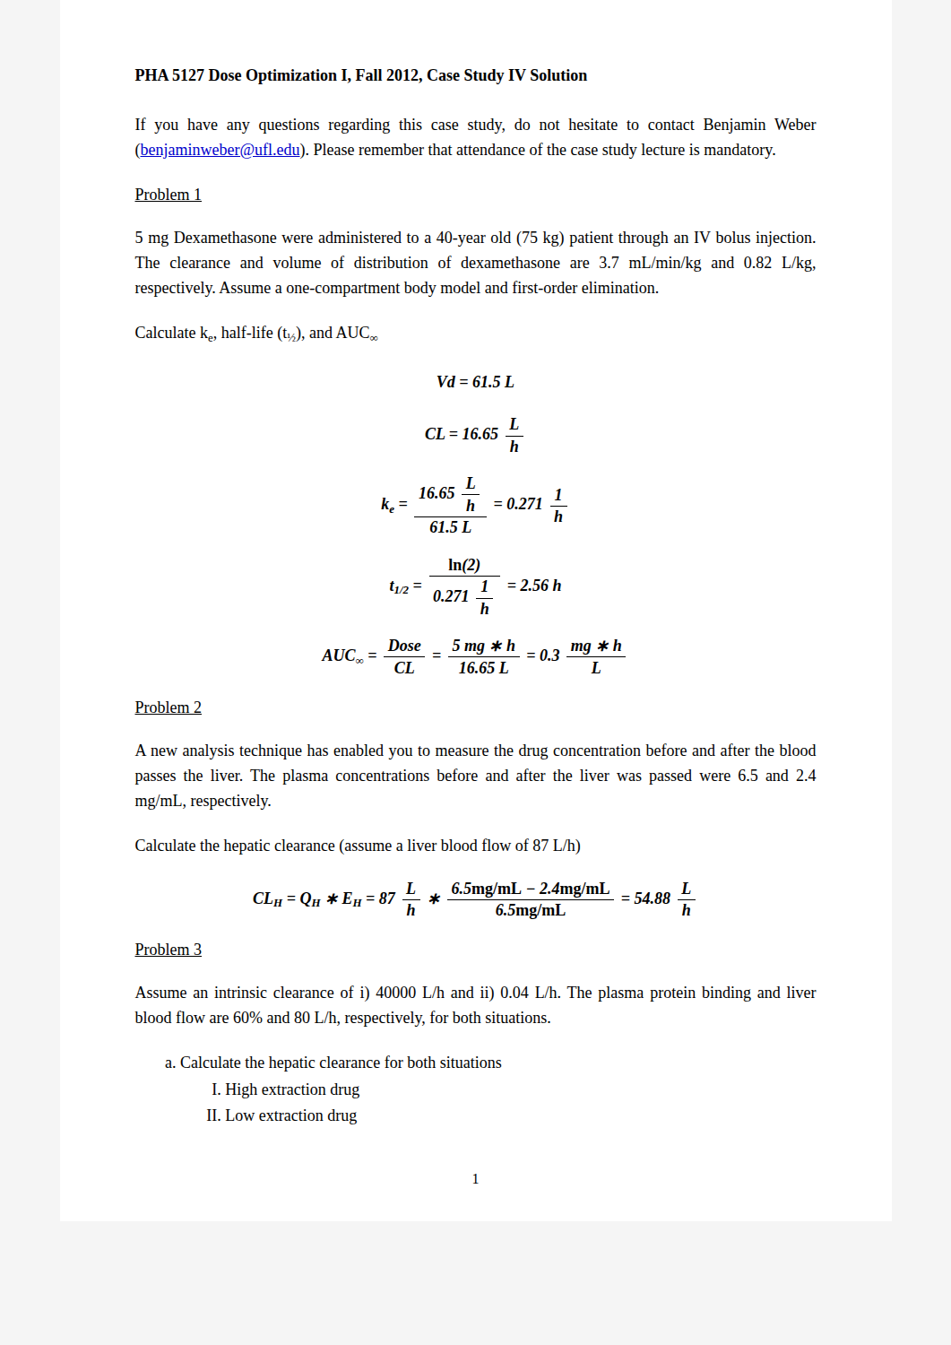PHA 5127 Dose Optimization I, Fall 2012, Case Study IV Solution
If you have any questions regarding this case study, do not hesitate to contact Benjamin Weber (benjaminweber@ufl.edu). Please remember that attendance of the case study lecture is mandatory.
Problem 1
5 mg Dexamethasone were administered to a 40-year old (75 kg) patient through an IV bolus injection. The clearance and volume of distribution of dexamethasone are 3.7 mL/min/kg and 0.82 L/kg, respectively. Assume a one-compartment body model and first-order elimination.
Calculate ke, half-life (t½), and AUC∞
Vd = 61.5 L
CL = 16.65 Lh
ke = 16.65 Lh 61.5 L = 0.271 1 h
t1/2 = ln(2) 0.271 1 h = 2.56 h
AUC∞ = Dose CL = 5 mg ∗ h 16.65 L = 0.3 mg ∗ h L
Problem 2
A new analysis technique has enabled you to measure the drug concentration before and after the blood passes the liver. The plasma concentrations before and after the liver was passed were 6.5 and 2.4 mg/mL, respectively.
Calculate the hepatic clearance (assume a liver blood flow of 87 L/h)
CLH = QH ∗ EH = 87 Lh ∗ 6.5mg/mL − 2.4mg/mL 6.5mg/mL = 54.88 Lh
Problem 3
Assume an intrinsic clearance of i) 40000 L/h and ii) 0.04 L/h. The plasma protein binding and liver blood flow are 60% and 80 L/h, respectively, for both situations.
Calculate the hepatic clearance for both situations
High extraction drug
Low extraction drug
1